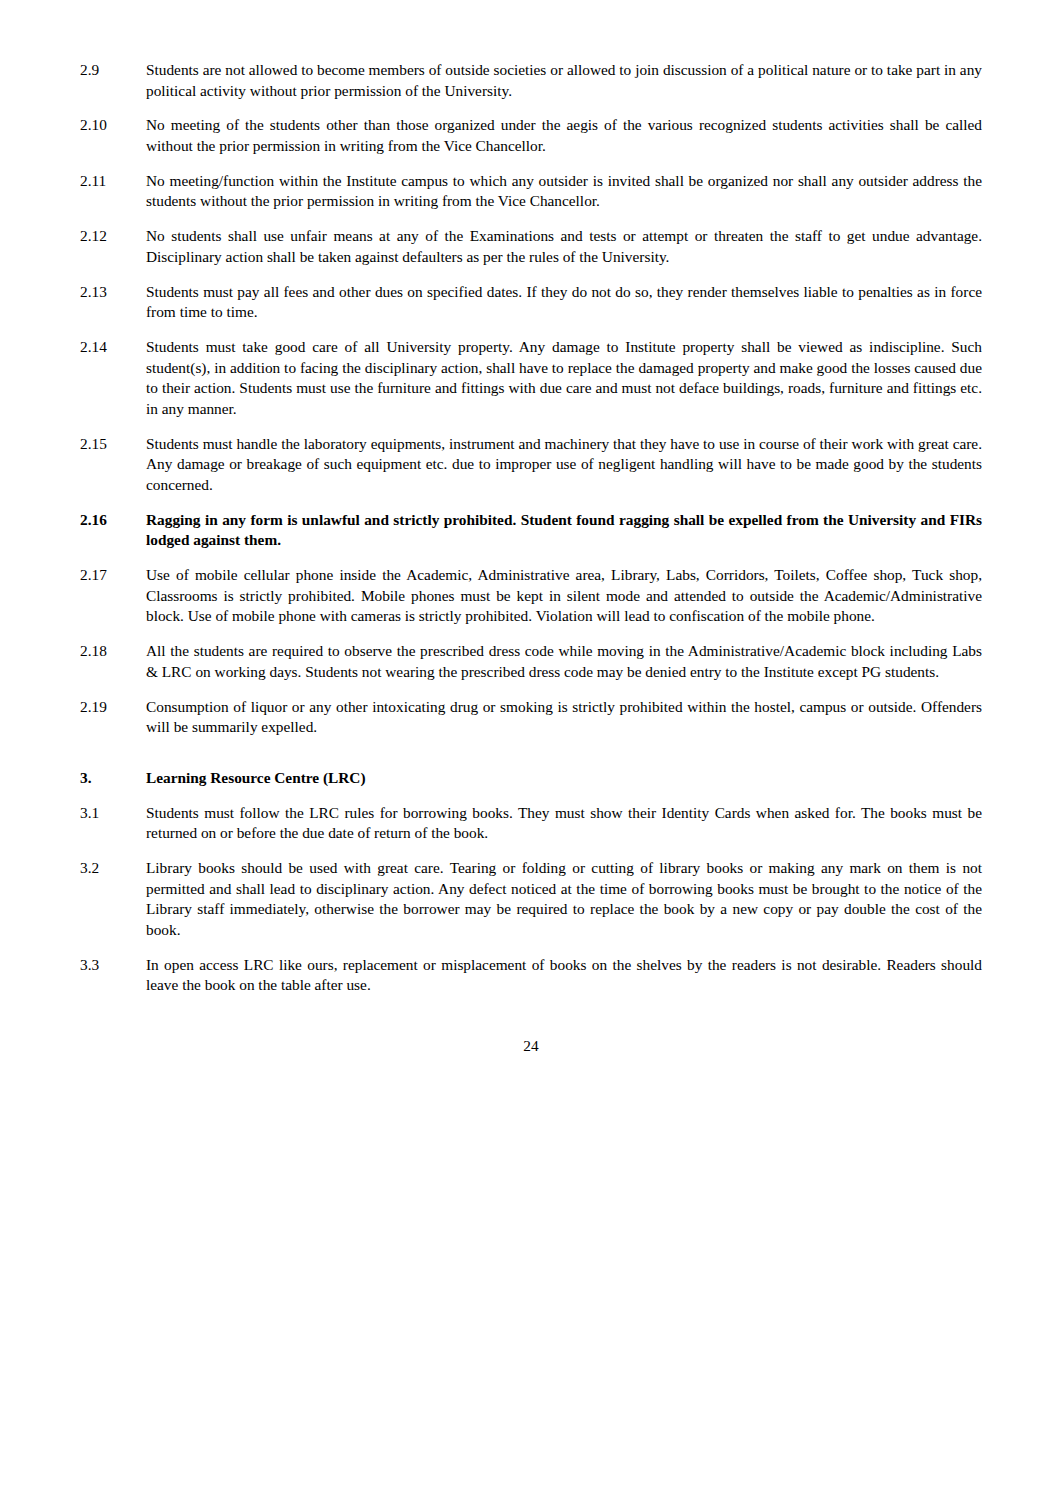2.9
Students are not allowed to become members of outside societies or allowed to join discussion of a political nature or to take part in any political activity without prior permission of the University.
2.10
No meeting of the students other than those organized under the aegis of the various recognized students activities shall be called without the prior permission in writing from the Vice Chancellor.
2.11
No meeting/function within the Institute campus to which any outsider is invited shall be organized nor shall any outsider address the students without the prior permission in writing from the Vice Chancellor.
2.12
No students shall use unfair means at any of the Examinations and tests or attempt or threaten the staff to get undue advantage. Disciplinary action shall be taken against defaulters as per the rules of the University.
2.13
Students must pay all fees and other dues on specified dates. If they do not do so, they render themselves liable to penalties as in force from time to time.
2.14
Students must take good care of all University property. Any damage to Institute property shall be viewed as indiscipline. Such student(s), in addition to facing the disciplinary action, shall have to replace the damaged property and make good the losses caused due to their action. Students must use the furniture and fittings with due care and must not deface buildings, roads, furniture and fittings etc. in any manner.
2.15
Students must handle the laboratory equipments, instrument and machinery that they have to use in course of their work with great care. Any damage or breakage of such equipment etc. due to improper use of negligent handling will have to be made good by the students concerned.
2.16
Ragging in any form is unlawful and strictly prohibited. Student found ragging shall be expelled from the University and FIRs lodged against them.
2.17
Use of mobile cellular phone inside the Academic, Administrative area, Library, Labs, Corridors, Toilets, Coffee shop, Tuck shop, Classrooms is strictly prohibited. Mobile phones must be kept in silent mode and attended to outside the Academic/Administrative block. Use of mobile phone with cameras is strictly prohibited. Violation will lead to confiscation of the mobile phone.
2.18
All the students are required to observe the prescribed dress code while moving in the Administrative/Academic block including Labs & LRC on working days. Students not wearing the prescribed dress code may be denied entry to the Institute except PG students.
2.19
Consumption of liquor or any other intoxicating drug or smoking is strictly prohibited within the hostel, campus or outside. Offenders will be summarily expelled.
3. Learning Resource Centre (LRC)
3.1
Students must follow the LRC rules for borrowing books. They must show their Identity Cards when asked for. The books must be returned on or before the due date of return of the book.
3.2
Library books should be used with great care. Tearing or folding or cutting of library books or making any mark on them is not permitted and shall lead to disciplinary action. Any defect noticed at the time of borrowing books must be brought to the notice of the Library staff immediately, otherwise the borrower may be required to replace the book by a new copy or pay double the cost of the book.
3.3
In open access LRC like ours, replacement or misplacement of books on the shelves by the readers is not desirable. Readers should leave the book on the table after use.
24